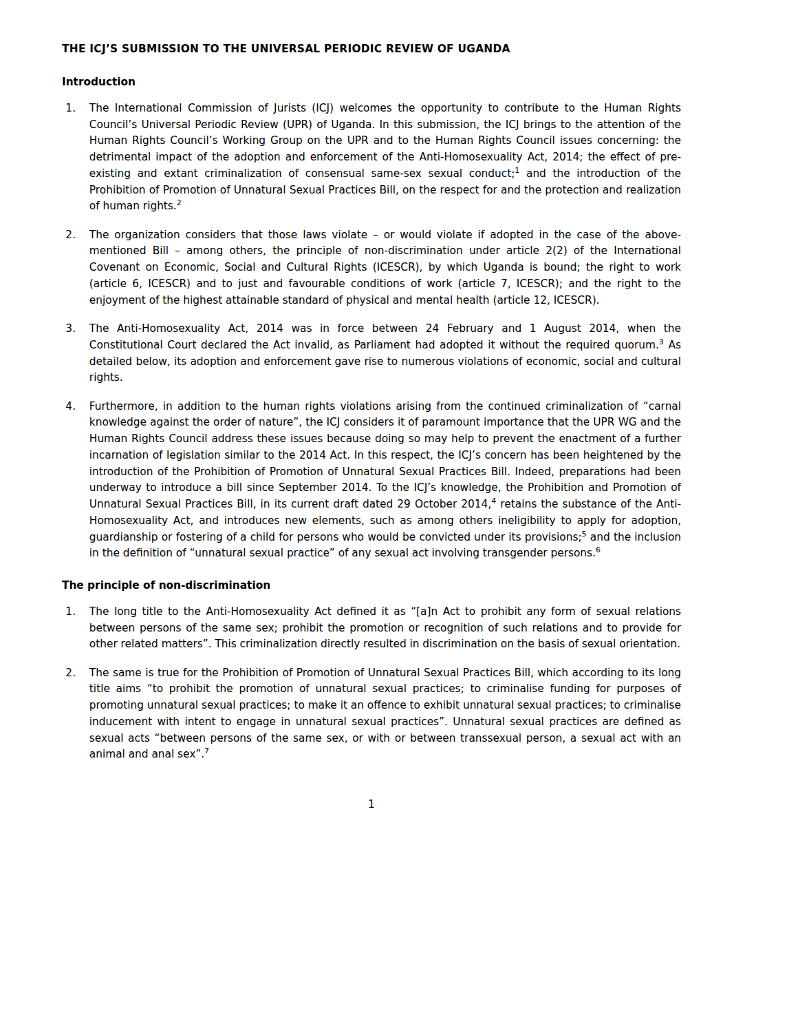THE ICJ’S SUBMISSION TO THE UNIVERSAL PERIODIC REVIEW OF UGANDA
Introduction
The International Commission of Jurists (ICJ) welcomes the opportunity to contribute to the Human Rights Council’s Universal Periodic Review (UPR) of Uganda. In this submission, the ICJ brings to the attention of the Human Rights Council’s Working Group on the UPR and to the Human Rights Council issues concerning: the detrimental impact of the adoption and enforcement of the Anti-Homosexuality Act, 2014; the effect of pre-existing and extant criminalization of consensual same-sex sexual conduct;1 and the introduction of the Prohibition of Promotion of Unnatural Sexual Practices Bill, on the respect for and the protection and realization of human rights.2
The organization considers that those laws violate – or would violate if adopted in the case of the above-mentioned Bill – among others, the principle of non-discrimination under article 2(2) of the International Covenant on Economic, Social and Cultural Rights (ICESCR), by which Uganda is bound; the right to work (article 6, ICESCR) and to just and favourable conditions of work (article 7, ICESCR); and the right to the enjoyment of the highest attainable standard of physical and mental health (article 12, ICESCR).
The Anti-Homosexuality Act, 2014 was in force between 24 February and 1 August 2014, when the Constitutional Court declared the Act invalid, as Parliament had adopted it without the required quorum.3 As detailed below, its adoption and enforcement gave rise to numerous violations of economic, social and cultural rights.
Furthermore, in addition to the human rights violations arising from the continued criminalization of “carnal knowledge against the order of nature”, the ICJ considers it of paramount importance that the UPR WG and the Human Rights Council address these issues because doing so may help to prevent the enactment of a further incarnation of legislation similar to the 2014 Act. In this respect, the ICJ’s concern has been heightened by the introduction of the Prohibition of Promotion of Unnatural Sexual Practices Bill. Indeed, preparations had been underway to introduce a bill since September 2014. To the ICJ’s knowledge, the Prohibition and Promotion of Unnatural Sexual Practices Bill, in its current draft dated 29 October 2014,4 retains the substance of the Anti-Homosexuality Act, and introduces new elements, such as among others ineligibility to apply for adoption, guardianship or fostering of a child for persons who would be convicted under its provisions;5 and the inclusion in the definition of “unnatural sexual practice” of any sexual act involving transgender persons.6
The principle of non-discrimination
The long title to the Anti-Homosexuality Act defined it as “[a]n Act to prohibit any form of sexual relations between persons of the same sex; prohibit the promotion or recognition of such relations and to provide for other related matters”. This criminalization directly resulted in discrimination on the basis of sexual orientation.
The same is true for the Prohibition of Promotion of Unnatural Sexual Practices Bill, which according to its long title aims “to prohibit the promotion of unnatural sexual practices; to criminalise funding for purposes of promoting unnatural sexual practices; to make it an offence to exhibit unnatural sexual practices; to criminalise inducement with intent to engage in unnatural sexual practices”. Unnatural sexual practices are defined as sexual acts “between persons of the same sex, or with or between transsexual person, a sexual act with an animal and anal sex”.7
1